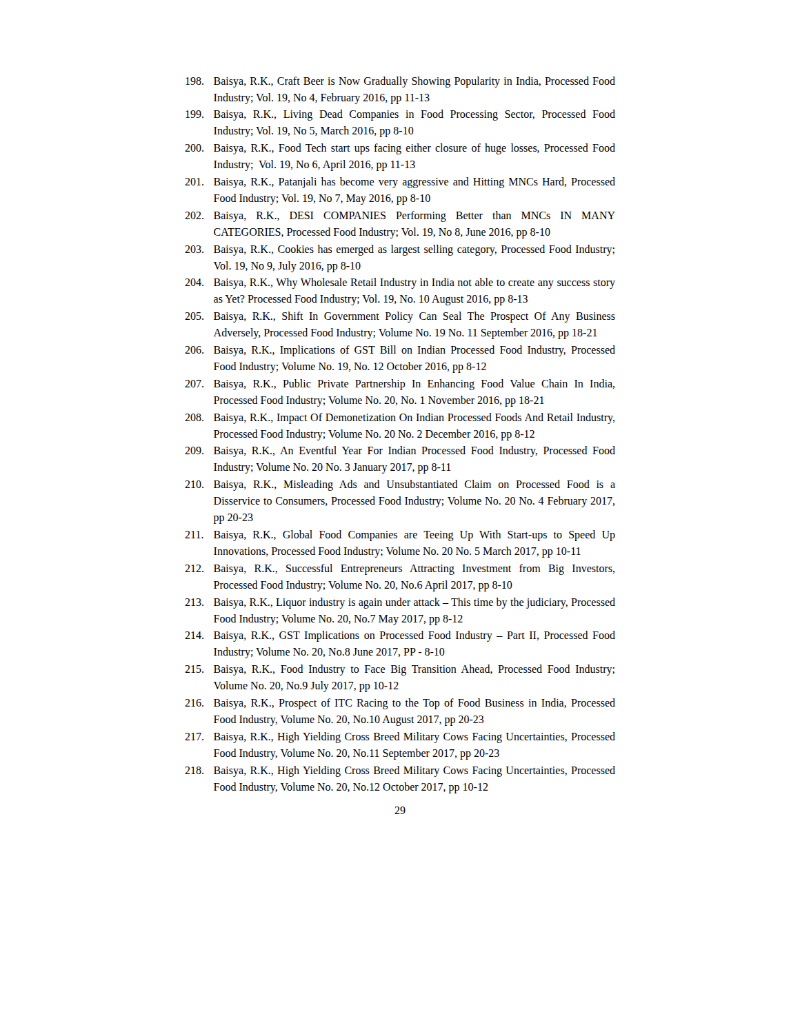198. Baisya, R.K., Craft Beer is Now Gradually Showing Popularity in India, Processed Food Industry; Vol. 19, No 4, February 2016, pp 11-13
199. Baisya, R.K., Living Dead Companies in Food Processing Sector, Processed Food Industry; Vol. 19, No 5, March 2016, pp 8-10
200. Baisya, R.K., Food Tech start ups facing either closure of huge losses, Processed Food Industry; Vol. 19, No 6, April 2016, pp 11-13
201. Baisya, R.K., Patanjali has become very aggressive and Hitting MNCs Hard, Processed Food Industry; Vol. 19, No 7, May 2016, pp 8-10
202. Baisya, R.K., DESI COMPANIES Performing Better than MNCs IN MANY CATEGORIES, Processed Food Industry; Vol. 19, No 8, June 2016, pp 8-10
203. Baisya, R.K., Cookies has emerged as largest selling category, Processed Food Industry; Vol. 19, No 9, July 2016, pp 8-10
204. Baisya, R.K., Why Wholesale Retail Industry in India not able to create any success story as Yet? Processed Food Industry; Vol. 19, No. 10 August 2016, pp 8-13
205. Baisya, R.K., Shift In Government Policy Can Seal The Prospect Of Any Business Adversely, Processed Food Industry; Volume No. 19 No. 11 September 2016, pp 18-21
206. Baisya, R.K., Implications of GST Bill on Indian Processed Food Industry, Processed Food Industry; Volume No. 19, No. 12 October 2016, pp 8-12
207. Baisya, R.K., Public Private Partnership In Enhancing Food Value Chain In India, Processed Food Industry; Volume No. 20, No. 1 November 2016, pp 18-21
208. Baisya, R.K., Impact Of Demonetization On Indian Processed Foods And Retail Industry, Processed Food Industry; Volume No. 20 No. 2 December 2016, pp 8-12
209. Baisya, R.K., An Eventful Year For Indian Processed Food Industry, Processed Food Industry; Volume No. 20 No. 3 January 2017, pp 8-11
210. Baisya, R.K., Misleading Ads and Unsubstantiated Claim on Processed Food is a Disservice to Consumers, Processed Food Industry; Volume No. 20 No. 4 February 2017, pp 20-23
211. Baisya, R.K., Global Food Companies are Teeing Up With Start-ups to Speed Up Innovations, Processed Food Industry; Volume No. 20 No. 5 March 2017, pp 10-11
212. Baisya, R.K., Successful Entrepreneurs Attracting Investment from Big Investors, Processed Food Industry; Volume No. 20, No.6 April 2017, pp 8-10
213. Baisya, R.K., Liquor industry is again under attack – This time by the judiciary, Processed Food Industry; Volume No. 20, No.7 May 2017, pp 8-12
214. Baisya, R.K., GST Implications on Processed Food Industry – Part II, Processed Food Industry; Volume No. 20, No.8 June 2017, PP - 8-10
215. Baisya, R.K., Food Industry to Face Big Transition Ahead, Processed Food Industry; Volume No. 20, No.9 July 2017, pp 10-12
216. Baisya, R.K., Prospect of ITC Racing to the Top of Food Business in India, Processed Food Industry, Volume No. 20, No.10 August 2017, pp 20-23
217. Baisya, R.K., High Yielding Cross Breed Military Cows Facing Uncertainties, Processed Food Industry, Volume No. 20, No.11 September 2017, pp 20-23
218. Baisya, R.K., High Yielding Cross Breed Military Cows Facing Uncertainties, Processed Food Industry, Volume No. 20, No.12 October 2017, pp 10-12
29